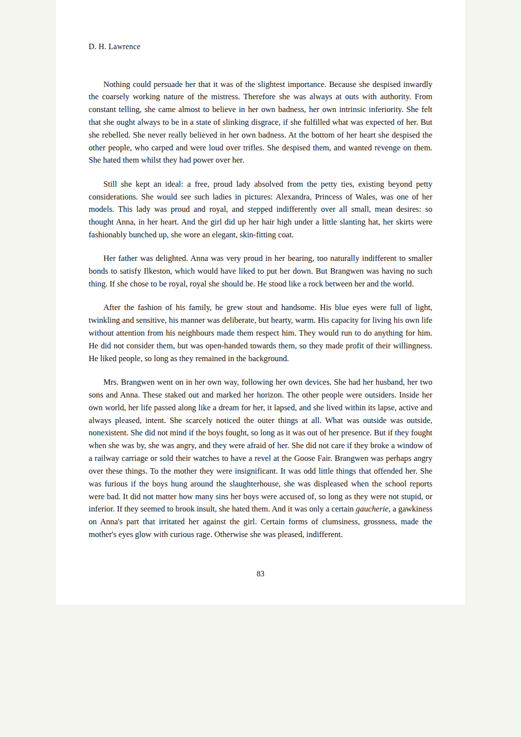D. H. Lawrence
Nothing could persuade her that it was of the slightest importance. Because she despised inwardly the coarsely working nature of the mistress. Therefore she was always at outs with authority. From constant telling, she came almost to believe in her own badness, her own intrinsic inferiority. She felt that she ought always to be in a state of slinking disgrace, if she fulfilled what was expected of her. But she rebelled. She never really believed in her own badness. At the bottom of her heart she despised the other people, who carped and were loud over trifles. She despised them, and wanted revenge on them. She hated them whilst they had power over her.
Still she kept an ideal: a free, proud lady absolved from the petty ties, existing beyond petty considerations. She would see such ladies in pictures: Alexandra, Princess of Wales, was one of her models. This lady was proud and royal, and stepped indifferently over all small, mean desires: so thought Anna, in her heart. And the girl did up her hair high under a little slanting hat, her skirts were fashionably bunched up, she wore an elegant, skin-fitting coat.
Her father was delighted. Anna was very proud in her bearing, too naturally indifferent to smaller bonds to satisfy Ilkeston, which would have liked to put her down. But Brangwen was having no such thing. If she chose to be royal, royal she should be. He stood like a rock between her and the world.
After the fashion of his family, he grew stout and handsome. His blue eyes were full of light, twinkling and sensitive, his manner was deliberate, but hearty, warm. His capacity for living his own life without attention from his neighbours made them respect him. They would run to do anything for him. He did not consider them, but was open-handed towards them, so they made profit of their willingness. He liked people, so long as they remained in the background.
Mrs. Brangwen went on in her own way, following her own devices. She had her husband, her two sons and Anna. These staked out and marked her horizon. The other people were outsiders. Inside her own world, her life passed along like a dream for her, it lapsed, and she lived within its lapse, active and always pleased, intent. She scarcely noticed the outer things at all. What was outside was outside, nonexistent. She did not mind if the boys fought, so long as it was out of her presence. But if they fought when she was by, she was angry, and they were afraid of her. She did not care if they broke a window of a railway carriage or sold their watches to have a revel at the Goose Fair. Brangwen was perhaps angry over these things. To the mother they were insignificant. It was odd little things that offended her. She was furious if the boys hung around the slaughterhouse, she was displeased when the school reports were bad. It did not matter how many sins her boys were accused of, so long as they were not stupid, or inferior. If they seemed to brook insult, she hated them. And it was only a certain gaucherie, a gawkiness on Anna's part that irritated her against the girl. Certain forms of clumsiness, grossness, made the mother's eyes glow with curious rage. Otherwise she was pleased, indifferent.
83